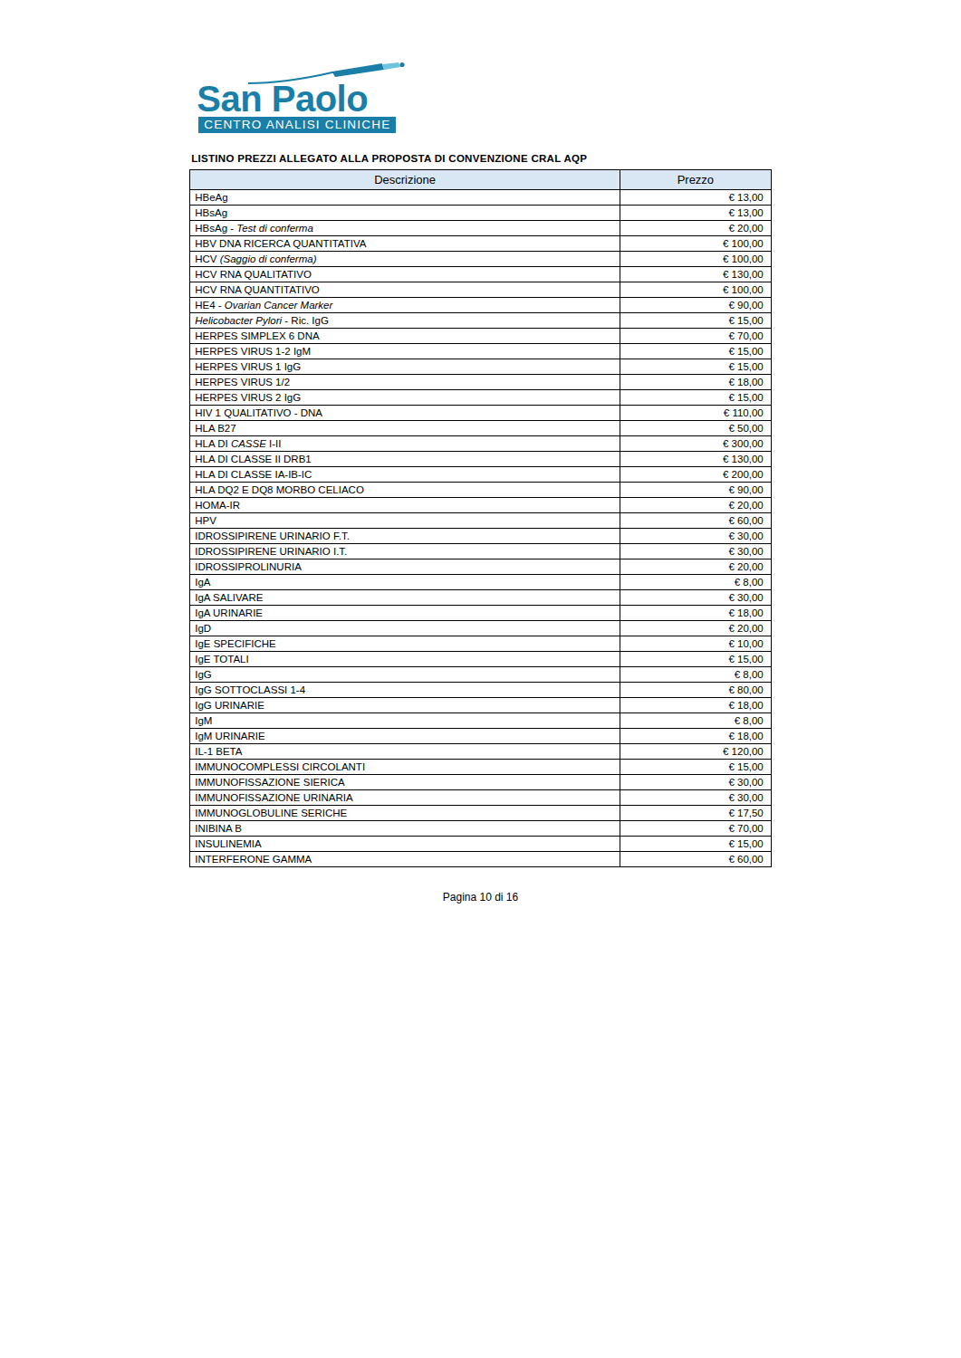San Paolo
CENTRO ANALISI CLINICHE
LISTINO PREZZI ALLEGATO ALLA PROPOSTA DI CONVENZIONE CRAL AQP
| Descrizione | Prezzo |
| --- | --- |
| HBeAg | € 13,00 |
| HBsAg | € 13,00 |
| HBsAg - Test di conferma | € 20,00 |
| HBV DNA RICERCA QUANTITATIVA | € 100,00 |
| HCV (Saggio di conferma) | € 100,00 |
| HCV RNA QUALITATIVO | € 130,00 |
| HCV RNA QUANTITATIVO | € 100,00 |
| HE4 - Ovarian Cancer Marker | € 90,00 |
| Helicobacter Pylori - Ric. IgG | € 15,00 |
| HERPES SIMPLEX 6 DNA | € 70,00 |
| HERPES VIRUS 1-2 IgM | € 15,00 |
| HERPES VIRUS 1 IgG | € 15,00 |
| HERPES VIRUS 1/2 | € 18,00 |
| HERPES VIRUS 2 IgG | € 15,00 |
| HIV 1 QUALITATIVO - DNA | € 110,00 |
| HLA B27 | € 50,00 |
| HLA DI CASSE I-II | € 300,00 |
| HLA DI CLASSE II DRB1 | € 130,00 |
| HLA DI CLASSE IA-IB-IC | € 200,00 |
| HLA DQ2 E DQ8 MORBO CELIACO | € 90,00 |
| HOMA-IR | € 20,00 |
| HPV | € 60,00 |
| IDROSSIPIRENE URINARIO F.T. | € 30,00 |
| IDROSSIPIRENE URINARIO I.T. | € 30,00 |
| IDROSSIPROLINURIA | € 20,00 |
| IgA | € 8,00 |
| IgA SALIVARE | € 30,00 |
| IgA URINARIE | € 18,00 |
| IgD | € 20,00 |
| IgE SPECIFICHE | € 10,00 |
| IgE TOTALI | € 15,00 |
| IgG | € 8,00 |
| IgG SOTTOCLASSI 1-4 | € 80,00 |
| IgG URINARIE | € 18,00 |
| IgM | € 8,00 |
| IgM URINARIE | € 18,00 |
| IL-1 BETA | € 120,00 |
| IMMUNOCOMPLESSI CIRCOLANTI | € 15,00 |
| IMMUNOFISSAZIONE SIERICA | € 30,00 |
| IMMUNOFISSAZIONE URINARIA | € 30,00 |
| IMMUNOGLOBULINE SERICHE | € 17,50 |
| INIBINA B | € 70,00 |
| INSULINEMIA | € 15,00 |
| INTERFERONE GAMMA | € 60,00 |
Pagina 10 di 16